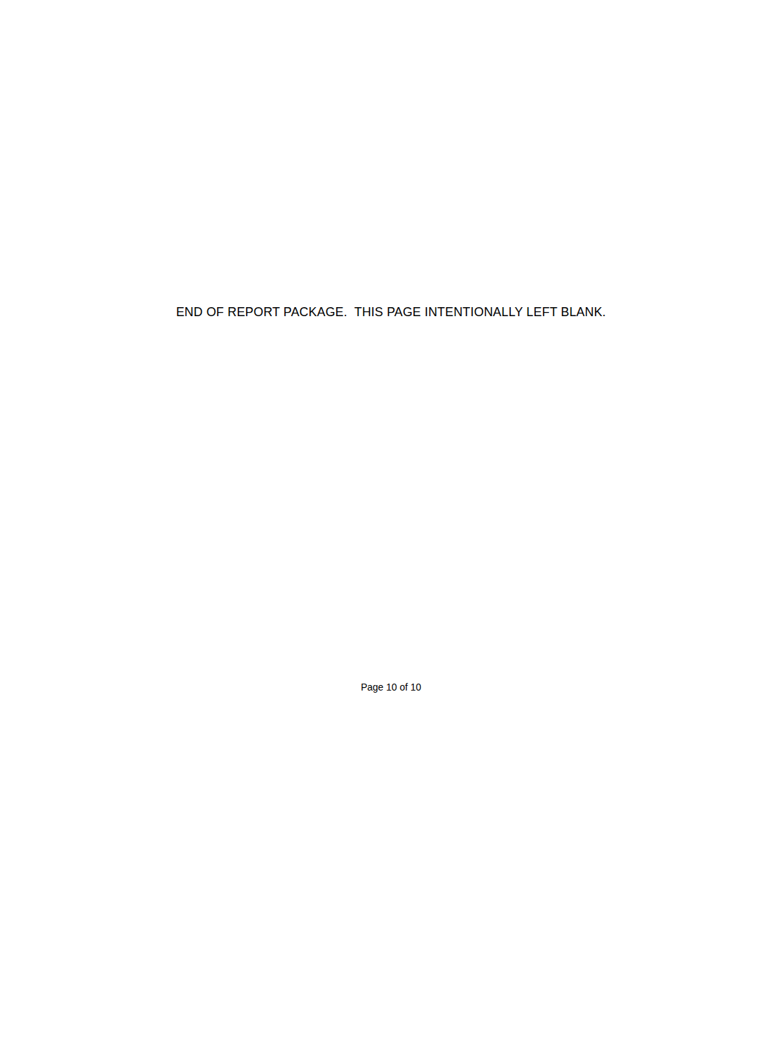END OF REPORT PACKAGE. THIS PAGE INTENTIONALLY LEFT BLANK.
Page 10 of 10